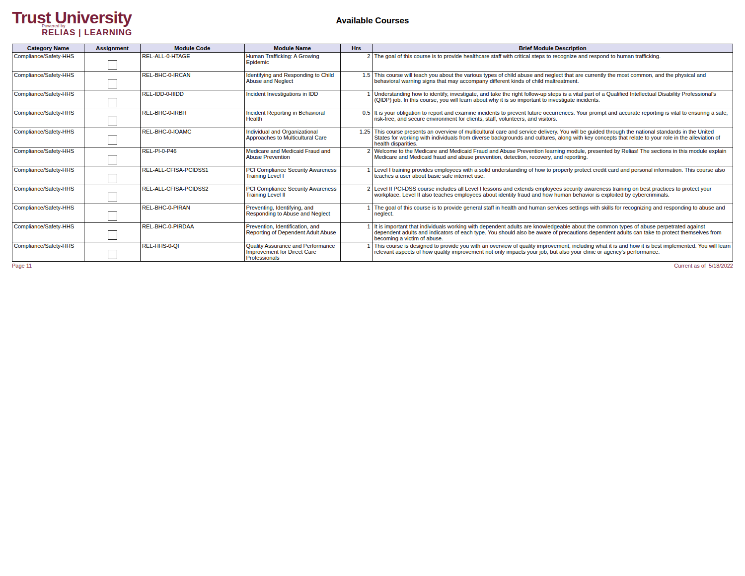Trust University
Powered by
RELIAS | LEARNING
Available Courses
| Category Name | Assignment | Module Code | Module Name | Hrs | Brief Module Description |
| --- | --- | --- | --- | --- | --- |
| Compliance/Safety-HHS | | REL-ALL-0-HTAGE | Human Trafficking: A Growing Epidemic | 2 | The goal of this course is to provide healthcare staff with critical steps to recognize and respond to human trafficking. |
| Compliance/Safety-HHS | | REL-BHC-0-IRCAN | Identifying and Responding to Child Abuse and Neglect | 1.5 | This course will teach you about the various types of child abuse and neglect that are currently the most common, and the physical and behavioral warning signs that may accompany different kinds of child maltreatment. |
| Compliance/Safety-HHS | | REL-IDD-0-IIIDD | Incident Investigations in IDD | 1 | Understanding how to identify, investigate, and take the right follow-up steps is a vital part of a Qualified Intellectual Disability Professional's (QIDP) job. In this course, you will learn about why it is so important to investigate incidents. |
| Compliance/Safety-HHS | | REL-BHC-0-IRBH | Incident Reporting in Behavioral Health | 0.5 | It is your obligation to report and examine incidents to prevent future occurrences. Your prompt and accurate reporting is vital to ensuring a safe, risk-free, and secure environment for clients, staff, volunteers, and visitors. |
| Compliance/Safety-HHS | | REL-BHC-0-IOAMC | Individual and Organizational Approaches to Multicultural Care | 1.25 | This course presents an overview of multicultural care and service delivery. You will be guided through the national standards in the United States for working with individuals from diverse backgrounds and cultures, along with key concepts that relate to your role in the alleviation of health disparities. |
| Compliance/Safety-HHS | | REL-PI-0-P46 | Medicare and Medicaid Fraud and Abuse Prevention | 2 | Welcome to the Medicare and Medicaid Fraud and Abuse Prevention learning module, presented by Relias! The sections in this module explain Medicare and Medicaid fraud and abuse prevention, detection, recovery, and reporting. |
| Compliance/Safety-HHS | | REL-ALL-CFISA-PCIDSS1 | PCI Compliance Security Awareness Training Level I | 1 | Level I training provides employees with a solid understanding of how to properly protect credit card and personal information. This course also teaches a user about basic safe internet use. |
| Compliance/Safety-HHS | | REL-ALL-CFISA-PCIDSS2 | PCI Compliance Security Awareness Training Level II | 2 | Level II PCI-DSS course includes all Level I lessons and extends employees security awareness training on best practices to protect your workplace. Level II also teaches employees about identity fraud and how human behavior is exploited by cybercriminals. |
| Compliance/Safety-HHS | | REL-BHC-0-PIRAN | Preventing, Identifying, and Responding to Abuse and Neglect | 1 | The goal of this course is to provide general staff in health and human services settings with skills for recognizing and responding to abuse and neglect. |
| Compliance/Safety-HHS | | REL-BHC-0-PIRDAA | Prevention, Identification, and Reporting of Dependent Adult Abuse | 1 | It is important that individuals working with dependent adults are knowledgeable about the common types of abuse perpetrated against dependent adults and indicators of each type. You should also be aware of precautions dependent adults can take to protect themselves from becoming a victim of abuse. |
| Compliance/Safety-HHS | | REL-HHS-0-QI | Quality Assurance and Performance Improvement for Direct Care Professionals | 1 | This course is designed to provide you with an overview of quality improvement, including what it is and how it is best implemented. You will learn relevant aspects of how quality improvement not only impacts your job, but also your clinic or agency’s performance. |
Page 11 Current as of 5/18/2022